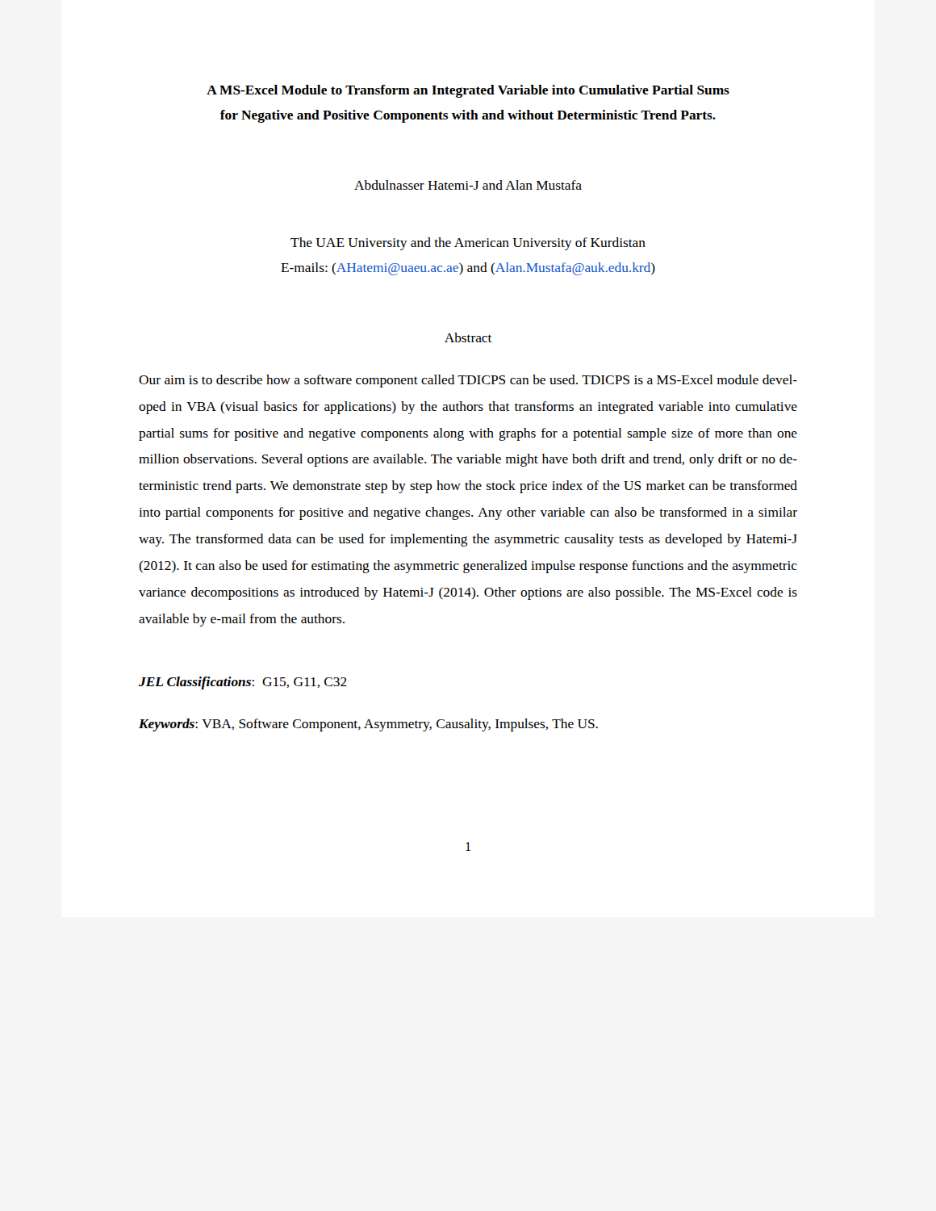A MS-Excel Module to Transform an Integrated Variable into Cumulative Partial Sums
for Negative and Positive Components with and without Deterministic Trend Parts.
Abdulnasser Hatemi-J and Alan Mustafa
The UAE University and the American University of Kurdistan
E-mails: (AHatemi@uaeu.ac.ae) and (Alan.Mustafa@auk.edu.krd)
Abstract
Our aim is to describe how a software component called TDICPS can be used. TDICPS is a MS-Excel module developed in VBA (visual basics for applications) by the authors that transforms an integrated variable into cumulative partial sums for positive and negative components along with graphs for a potential sample size of more than one million observations. Several options are available. The variable might have both drift and trend, only drift or no deterministic trend parts. We demonstrate step by step how the stock price index of the US market can be transformed into partial components for positive and negative changes. Any other variable can also be transformed in a similar way. The transformed data can be used for implementing the asymmetric causality tests as developed by Hatemi-J (2012). It can also be used for estimating the asymmetric generalized impulse response functions and the asymmetric variance decompositions as introduced by Hatemi-J (2014). Other options are also possible. The MS-Excel code is available by e-mail from the authors.
JEL Classifications: G15, G11, C32
Keywords: VBA, Software Component, Asymmetry, Causality, Impulses, The US.
1